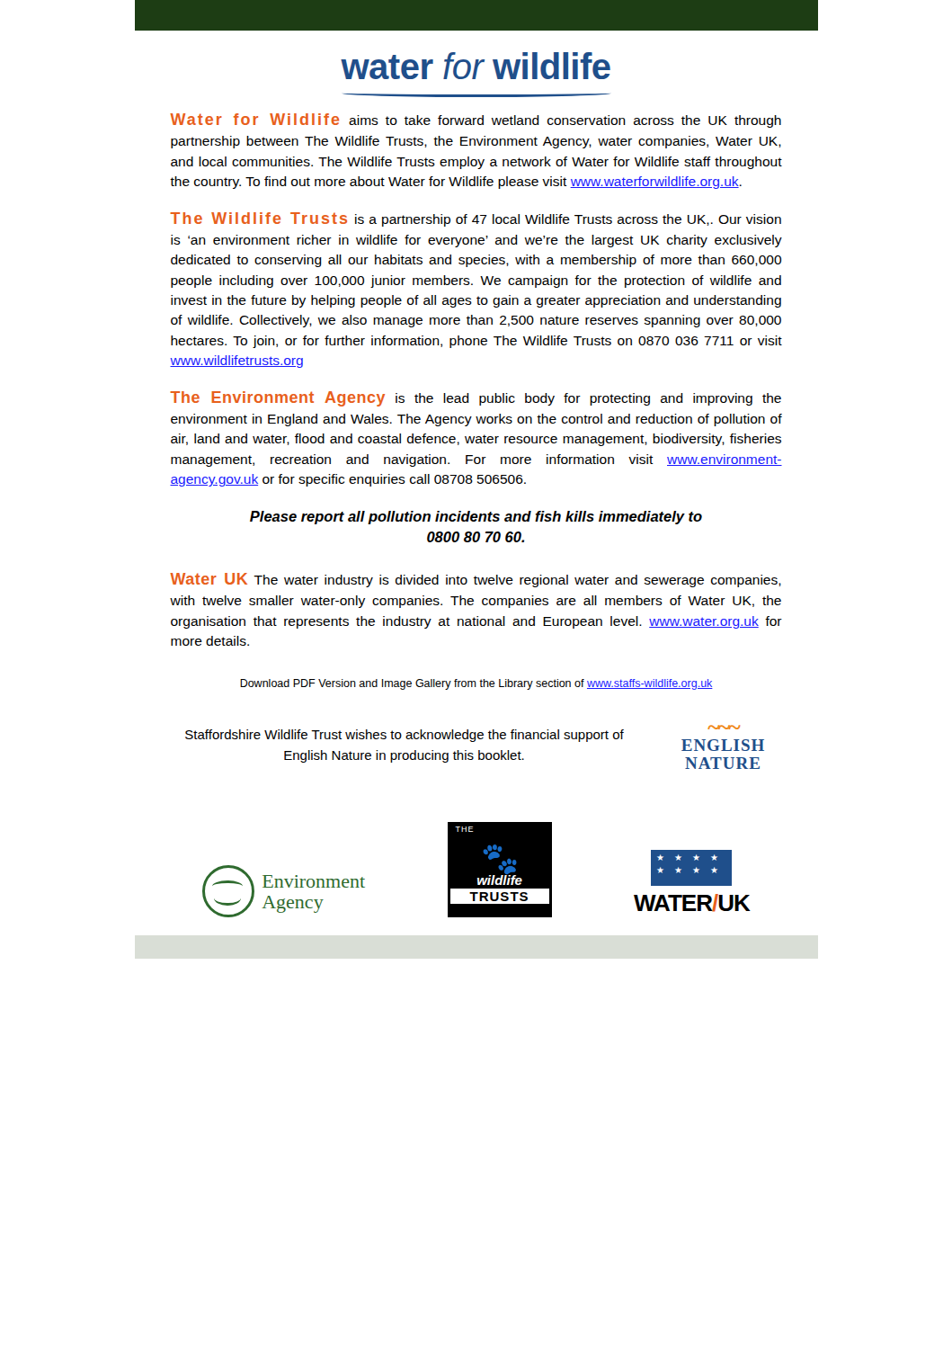water for wildlife
Water for Wildlife aims to take forward wetland conservation across the UK through partnership between The Wildlife Trusts, the Environment Agency, water companies, Water UK, and local communities. The Wildlife Trusts employ a network of Water for Wildlife staff throughout the country. To find out more about Water for Wildlife please visit www.waterforwildlife.org.uk.
The Wildlife Trusts is a partnership of 47 local Wildlife Trusts across the UK,. Our vision is ‘an environment richer in wildlife for everyone’ and we’re the largest UK charity exclusively dedicated to conserving all our habitats and species, with a membership of more than 660,000 people including over 100,000 junior members. We campaign for the protection of wildlife and invest in the future by helping people of all ages to gain a greater appreciation and understanding of wildlife. Collectively, we also manage more than 2,500 nature reserves spanning over 80,000 hectares. To join, or for further information, phone The Wildlife Trusts on 0870 036 7711 or visit www.wildlifetrusts.org
The Environment Agency is the lead public body for protecting and improving the environment in England and Wales. The Agency works on the control and reduction of pollution of air, land and water, flood and coastal defence, water resource management, biodiversity, fisheries management, recreation and navigation. For more information visit www.environment-agency.gov.uk or for specific enquiries call 08708 506506.
Please report all pollution incidents and fish kills immediately to
0800 80 70 60.
Water UK The water industry is divided into twelve regional water and sewerage companies, with twelve smaller water-only companies. The companies are all members of Water UK, the organisation that represents the industry at national and European level. www.water.org.uk for more details.
Download PDF Version and Image Gallery from the Library section of www.staffs-wildlife.org.uk
Staffordshire Wildlife Trust wishes to acknowledge the financial support of English Nature in producing this booklet.
~~~
ENGLISH
NATURE
Environment
Agency
THE
🐾
wildlife
TRUSTS
★ ★ ★ ★ ★ ★ ★ ★
WATER/UK